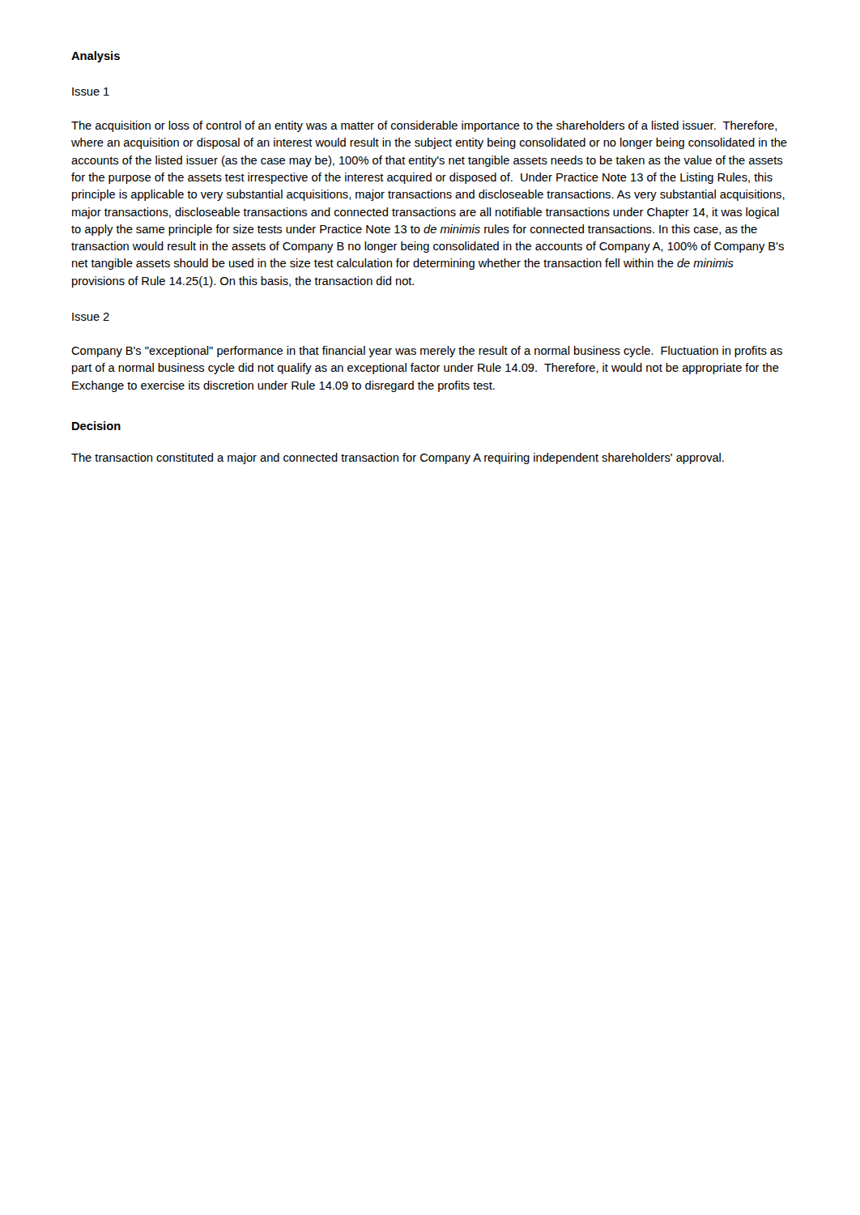Analysis
Issue 1
The acquisition or loss of control of an entity was a matter of considerable importance to the shareholders of a listed issuer. Therefore, where an acquisition or disposal of an interest would result in the subject entity being consolidated or no longer being consolidated in the accounts of the listed issuer (as the case may be), 100% of that entity's net tangible assets needs to be taken as the value of the assets for the purpose of the assets test irrespective of the interest acquired or disposed of. Under Practice Note 13 of the Listing Rules, this principle is applicable to very substantial acquisitions, major transactions and discloseable transactions. As very substantial acquisitions, major transactions, discloseable transactions and connected transactions are all notifiable transactions under Chapter 14, it was logical to apply the same principle for size tests under Practice Note 13 to de minimis rules for connected transactions. In this case, as the transaction would result in the assets of Company B no longer being consolidated in the accounts of Company A, 100% of Company B's net tangible assets should be used in the size test calculation for determining whether the transaction fell within the de minimis provisions of Rule 14.25(1). On this basis, the transaction did not.
Issue 2
Company B's "exceptional" performance in that financial year was merely the result of a normal business cycle. Fluctuation in profits as part of a normal business cycle did not qualify as an exceptional factor under Rule 14.09. Therefore, it would not be appropriate for the Exchange to exercise its discretion under Rule 14.09 to disregard the profits test.
Decision
The transaction constituted a major and connected transaction for Company A requiring independent shareholders' approval.